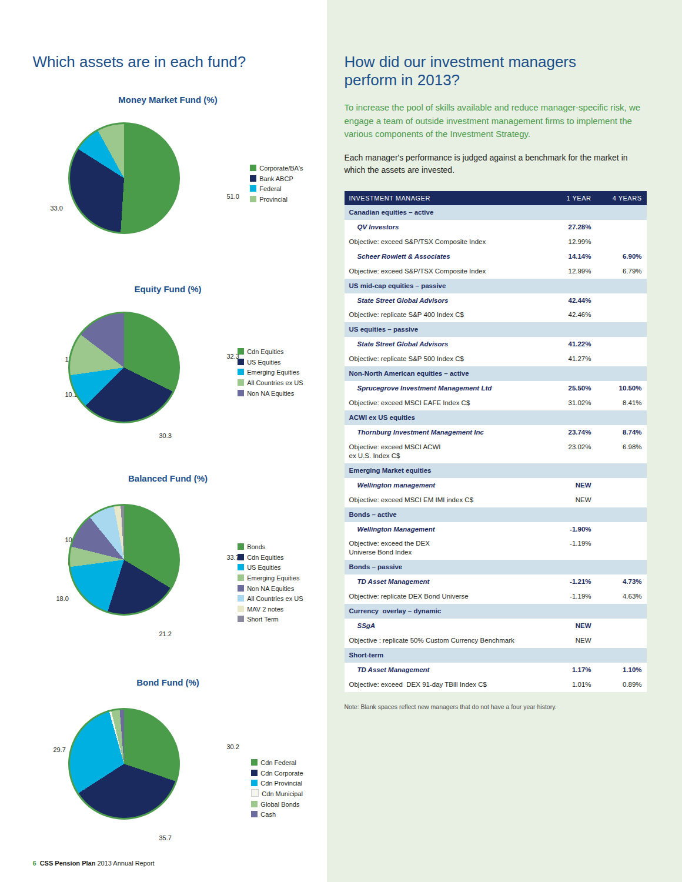Which assets are in each fund?
Money Market Fund (%)
8.0
8.0
51.0
33.0
Corporate/BA's
Bank ABCP
Federal
Provincial
Equity Fund (%)
14.7
32.3
12.6
10.1
30.3
Cdn Equities
US Equities
Emerging Equities
All Countries ex US
Non NA Equities
Balanced Fund (%)
2.0
1.0
7.8
10.3
33.7
6.0
18.0
21.2
Bonds
Cdn Equities
US Equities
Emerging Equities
Non NA Equities
All Countries ex US
MAV 2 notes
Short Term
Bond Fund (%)
1.3
2.5
0.6
30.2
29.7
35.7
Cdn Federal
Cdn Corporate
Cdn Provincial
Cdn Municipal
Global Bonds
Cash
6 CSS Pension Plan 2013 Annual Report
How did our investment managers
perform in 2013?
To increase the pool of skills available and reduce manager-specific risk, we engage a team of outside investment management firms to implement the various components of the Investment Strategy.
Each manager's performance is judged against a benchmark for the market in which the assets are invested.
| INVESTMENT MANAGER | 1 YEAR | 4 YEARS |
| --- | --- | --- |
| Canadian equities – active | | |
| QV Investors | 27.28% | |
| Objective: exceed S&P/TSX Composite Index | 12.99% | |
| Scheer Rowlett & Associates | 14.14% | 6.90% |
| Objective: exceed S&P/TSX Composite Index | 12.99% | 6.79% |
| US mid-cap equities – passive | | |
| State Street Global Advisors | 42.44% | |
| Objective: replicate S&P 400 Index C$ | 42.46% | |
| US equities – passive | | |
| State Street Global Advisors | 41.22% | |
| Objective: replicate S&P 500 Index C$ | 41.27% | |
| Non-North American equities – active | | |
| Sprucegrove Investment Management Ltd | 25.50% | 10.50% |
| Objective: exceed MSCI EAFE Index C$ | 31.02% | 8.41% |
| ACWI ex US equities | | |
| Thornburg Investment Management Inc | 23.74% | 8.74% |
| Objective: exceed MSCI ACWI ex U.S. Index C$ | 23.02% | 6.98% |
| Emerging Market equities | | |
| Wellington management | NEW | |
| Objective: exceed MSCI EM IMI index C$ | NEW | |
| Bonds – active | | |
| Wellington Management | -1.90% | |
| Objective: exceed the DEX Universe Bond Index | -1.19% | |
| Bonds – passive | | |
| TD Asset Management | -1.21% | 4.73% |
| Objective: replicate DEX Bond Universe | -1.19% | 4.63% |
| Currency overlay – dynamic | | |
| SSgA | NEW | |
| Objective : replicate 50% Custom Currency Benchmark | NEW | |
| Short-term | | |
| TD Asset Management | 1.17% | 1.10% |
| Objective: exceed DEX 91-day TBill Index C$ | 1.01% | 0.89% |
Note: Blank spaces reflect new managers that do not have a four year history.